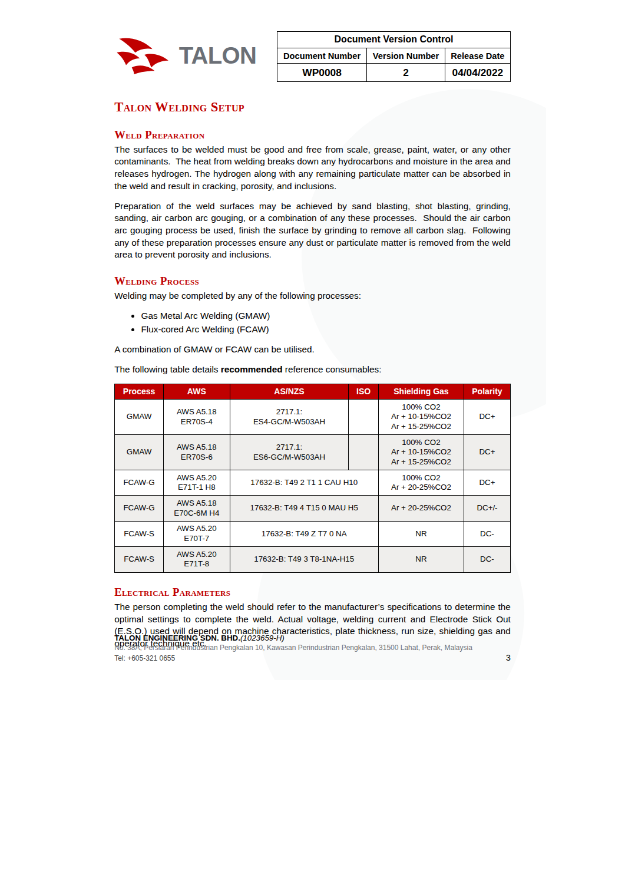TALON
| Document Version Control |
| --- |
| Document Number | Version Number | Release Date |
| WP0008 | 2 | 04/04/2022 |
Talon Welding Setup
Weld Preparation
The surfaces to be welded must be good and free from scale, grease, paint, water, or any other contaminants. The heat from welding breaks down any hydrocarbons and moisture in the area and releases hydrogen. The hydrogen along with any remaining particulate matter can be absorbed in the weld and result in cracking, porosity, and inclusions.
Preparation of the weld surfaces may be achieved by sand blasting, shot blasting, grinding, sanding, air carbon arc gouging, or a combination of any these processes. Should the air carbon arc gouging process be used, finish the surface by grinding to remove all carbon slag. Following any of these preparation processes ensure any dust or particulate matter is removed from the weld area to prevent porosity and inclusions.
Welding Process
Welding may be completed by any of the following processes:
Gas Metal Arc Welding (GMAW)
Flux-cored Arc Welding (FCAW)
A combination of GMAW or FCAW can be utilised.
The following table details recommended reference consumables:
| Process | AWS | AS/NZS | ISO | Shielding Gas | Polarity |
| --- | --- | --- | --- | --- | --- |
| GMAW | AWS A5.18 ER70S-4 | 2717.1: ES4-GC/M-W503AH | | 100% CO2 Ar + 10-15%CO2 Ar + 15-25%CO2 | DC+ |
| GMAW | AWS A5.18 ER70S-6 | 2717.1: ES6-GC/M-W503AH | | 100% CO2 Ar + 10-15%CO2 Ar + 15-25%CO2 | DC+ |
| FCAW-G | AWS A5.20 E71T-1 H8 | 17632-B: T49 2 T1 1 CAU H10 | 100% CO2 Ar + 20-25%CO2 | DC+ |
| FCAW-G | AWS A5.18 E70C-6M H4 | 17632-B: T49 4 T15 0 MAU H5 | Ar + 20-25%CO2 | DC+/- |
| FCAW-S | AWS A5.20 E70T-7 | 17632-B: T49 Z T7 0 NA | NR | DC- |
| FCAW-S | AWS A5.20 E71T-8 | 17632-B: T49 3 T8-1NA-H15 | NR | DC- |
Electrical Parameters
The person completing the weld should refer to the manufacturer’s specifications to determine the optimal settings to complete the weld. Actual voltage, welding current and Electrode Stick Out (E.S.O.) used will depend on machine characteristics, plate thickness, run size, shielding gas and operator technique etc.
TALON ENGINEERING SDN. BHD.(1023659-H)
No. 38A, Persiaran Perindustrian Pengkalan 10, Kawasan Perindustrian Pengkalan, 31500 Lahat, Perak, Malaysia
Tel: +605-321 0655 3